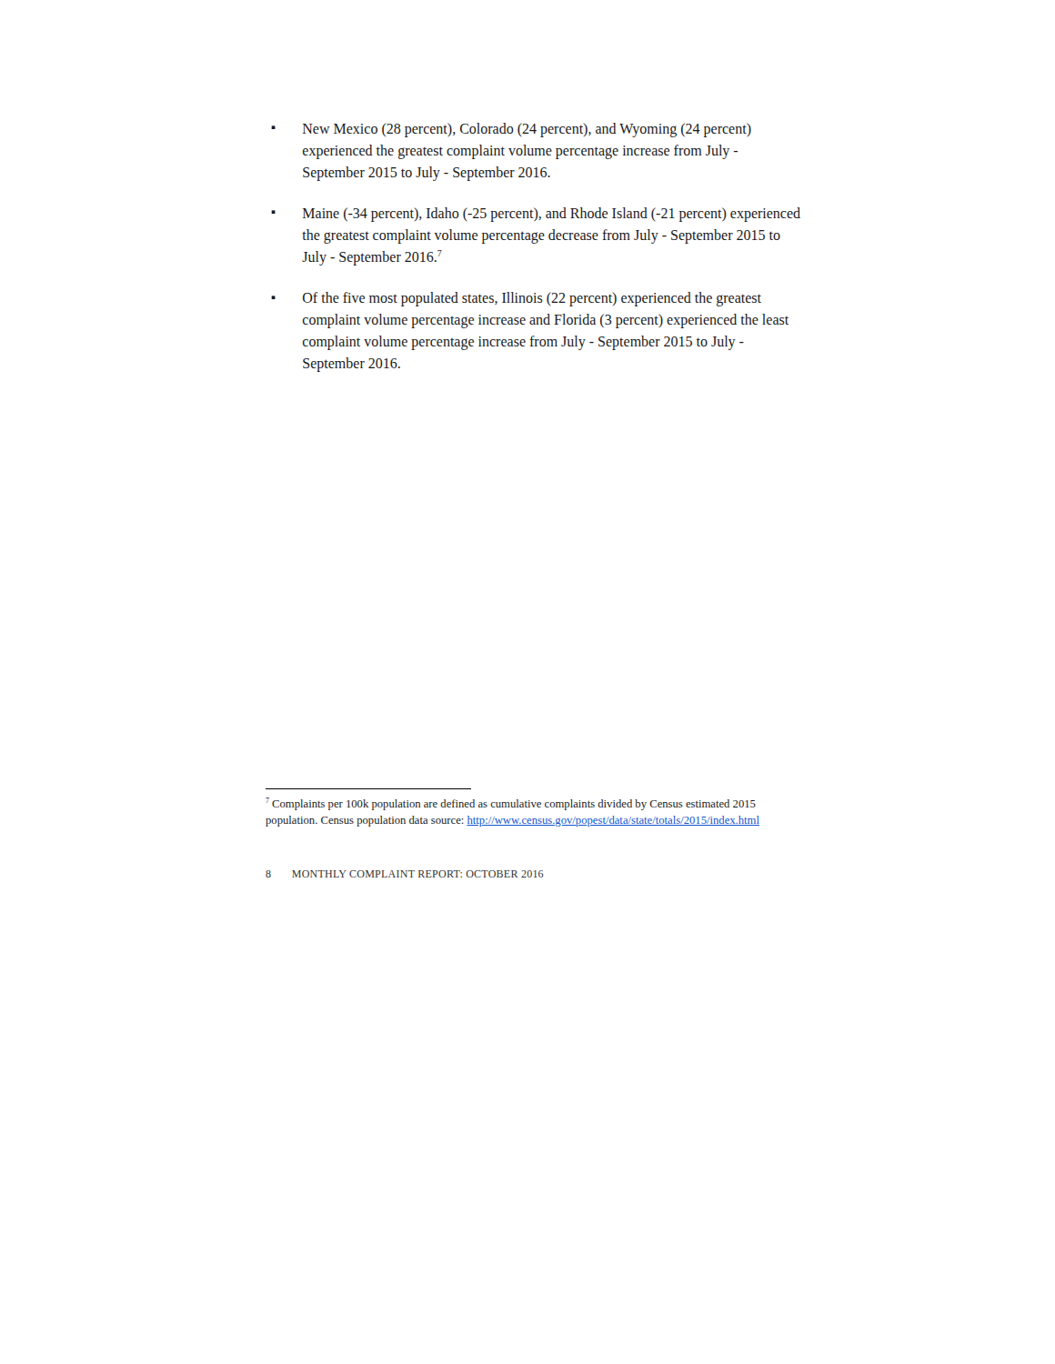New Mexico (28 percent), Colorado (24 percent), and Wyoming (24 percent) experienced the greatest complaint volume percentage increase from July - September 2015 to July - September 2016.
Maine (-34 percent), Idaho (-25 percent), and Rhode Island (-21 percent) experienced the greatest complaint volume percentage decrease from July - September 2015 to July - September 2016.7
Of the five most populated states, Illinois (22 percent) experienced the greatest complaint volume percentage increase and Florida (3 percent) experienced the least complaint volume percentage increase from July - September 2015 to July - September 2016.
7 Complaints per 100k population are defined as cumulative complaints divided by Census estimated 2015 population. Census population data source: http://www.census.gov/popest/data/state/totals/2015/index.html
8 MONTHLY COMPLAINT REPORT: OCTOBER 2016